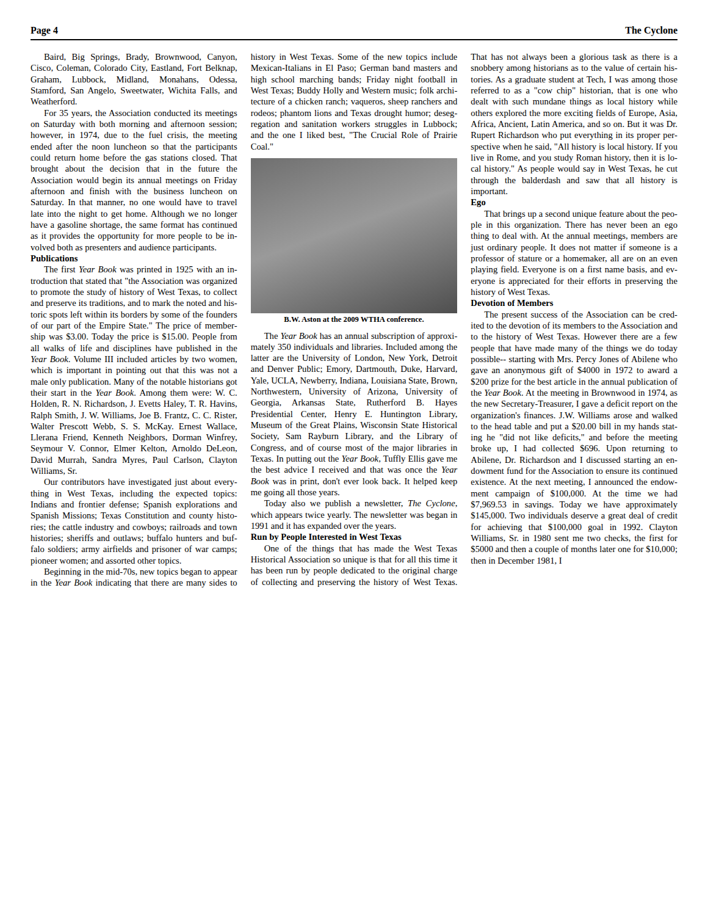Page 4 The Cyclone
Baird, Big Springs, Brady, Brownwood, Canyon, Cisco, Coleman, Colorado City, Eastland, Fort Belknap, Graham, Lubbock, Midland, Monahans, Odessa, Stamford, San Angelo, Sweetwater, Wichita Falls, and Weatherford.
For 35 years, the Association conducted its meetings on Saturday with both morning and afternoon session; however, in 1974, due to the fuel crisis, the meeting ended after the noon luncheon so that the participants could return home before the gas stations closed. That brought about the decision that in the future the Association would begin its annual meetings on Friday afternoon and finish with the business luncheon on Saturday. In that manner, no one would have to travel late into the night to get home. Although we no longer have a gasoline shortage, the same format has continued as it provides the opportunity for more people to be involved both as presenters and audience participants.
Publications
The first Year Book was printed in 1925 with an introduction that stated that "the Association was organized to promote the study of history of West Texas, to collect and preserve its traditions, and to mark the noted and historic spots left within its borders by some of the founders of our part of the Empire State." The price of membership was $3.00. Today the price is $15.00. People from all walks of life and disciplines have published in the Year Book. Volume III included articles by two women, which is important in pointing out that this was not a male only publication. Many of the notable historians got their start in the Year Book. Among them were: W. C. Holden, R. N. Richardson, J. Evetts Haley, T. R. Havins, Ralph Smith, J. W. Williams, Joe B. Frantz, C. C. Rister, Walter Prescott Webb, S. S. McKay. Ernest Wallace, Llerana Friend, Kenneth Neighbors, Dorman Winfrey, Seymour V. Connor, Elmer Kelton, Arnoldo DeLeon, David Murrah, Sandra Myres, Paul Carlson, Clayton Williams, Sr.
Our contributors have investigated just about everything in West Texas, including the expected topics: Indians and frontier defense; Spanish explorations and Spanish Missions; Texas Constitution and county histories; the cattle industry and cowboys; railroads and town histories; sheriffs and outlaws; buffalo hunters and buffalo soldiers; army airfields and prisoner of war camps; pioneer women; and assorted other topics.
Beginning in the mid-70s, new topics began to appear in the Year Book indicating that there are many sides to history in West Texas. Some of the new topics include Mexican-Italians in El Paso; German band masters and high school marching bands; Friday night football in West Texas; Buddy Holly and Western music; folk architecture of a chicken ranch; vaqueros, sheep ranchers and rodeos; phantom lions and Texas drought humor; desegregation and sanitation workers struggles in Lubbock; and the one I liked best, "The Crucial Role of Prairie Coal."
B.W. Aston at the 2009 WTHA conference.
The Year Book has an annual subscription of approximately 350 individuals and libraries. Included among the latter are the University of London, New York, Detroit and Denver Public; Emory, Dartmouth, Duke, Harvard, Yale, UCLA, Newberry, Indiana, Louisiana State, Brown, Northwestern, University of Arizona, University of Georgia, Arkansas State, Rutherford B. Hayes Presidential Center, Henry E. Huntington Library, Museum of the Great Plains, Wisconsin State Historical Society, Sam Rayburn Library, and the Library of Congress, and of course most of the major libraries in Texas. In putting out the Year Book, Tuffly Ellis gave me the best advice I received and that was once the Year Book was in print, don't ever look back. It helped keep me going all those years.
Today also we publish a newsletter, The Cyclone, which appears twice yearly. The newsletter was began in 1991 and it has expanded over the years.
Run by People Interested in West Texas
One of the things that has made the West Texas Historical Association so unique is that for all this time it has been run by people dedicated to the original charge of collecting and preserving the history of West Texas. That has not always been a glorious task as there is a snobbery among historians as to the value of certain histories. As a graduate student at Tech, I was among those referred to as a "cow chip" historian, that is one who dealt with such mundane things as local history while others explored the more exciting fields of Europe, Asia, Africa, Ancient, Latin America, and so on. But it was Dr. Rupert Richardson who put everything in its proper perspective when he said, "All history is local history. If you live in Rome, and you study Roman history, then it is local history." As people would say in West Texas, he cut through the balderdash and saw that all history is important.
Ego
That brings up a second unique feature about the people in this organization. There has never been an ego thing to deal with. At the annual meetings, members are just ordinary people. It does not matter if someone is a professor of stature or a homemaker, all are on an even playing field. Everyone is on a first name basis, and everyone is appreciated for their efforts in preserving the history of West Texas.
Devotion of Members
The present success of the Association can be credited to the devotion of its members to the Association and to the history of West Texas. However there are a few people that have made many of the things we do today possible-- starting with Mrs. Percy Jones of Abilene who gave an anonymous gift of $4000 in 1972 to award a $200 prize for the best article in the annual publication of the Year Book. At the meeting in Brownwood in 1974, as the new Secretary-Treasurer, I gave a deficit report on the organization's finances. J.W. Williams arose and walked to the head table and put a $20.00 bill in my hands stating he "did not like deficits," and before the meeting broke up, I had collected $696. Upon returning to Abilene, Dr. Richardson and I discussed starting an endowment fund for the Association to ensure its continued existence. At the next meeting, I announced the endowment campaign of $100,000. At the time we had $7,969.53 in savings. Today we have approximately $145,000. Two individuals deserve a great deal of credit for achieving that $100,000 goal in 1992. Clayton Williams, Sr. in 1980 sent me two checks, the first for $5000 and then a couple of months later one for $10,000; then in December 1981, I